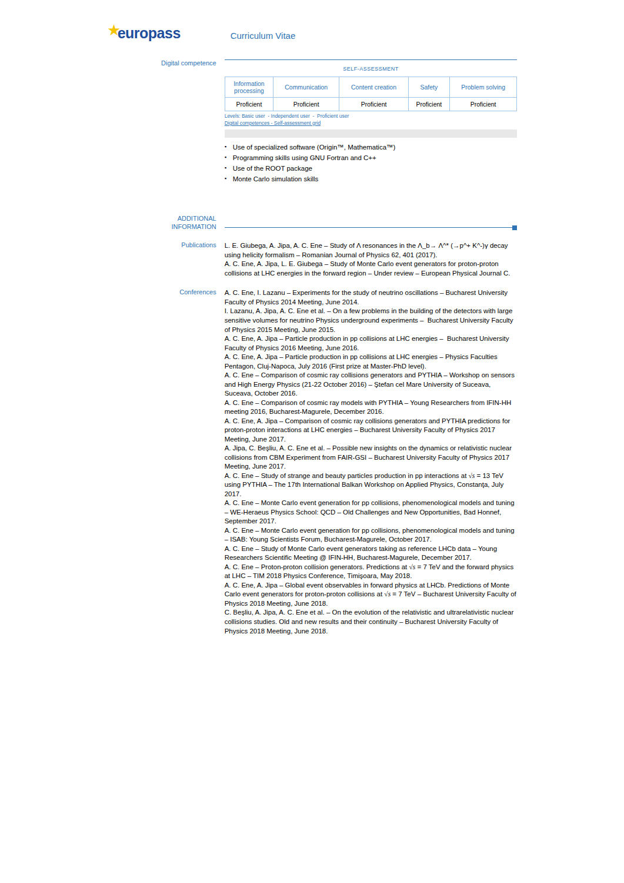★ euro pass
Curriculum Vitae
Digital competence
SELF-ASSESSMENT
| Information processing | Communication | Content creation | Safety | Problem solving |
| --- | --- | --- | --- | --- |
| Proficient | Proficient | Proficient | Proficient | Proficient |
Levels: Basic user - Independent user - Proficient user
Digital competences - Self-assessment grid
Use of specialized software (Origin™, Mathematica™)
Programming skills using GNU Fortran and C++
Use of the ROOT package
Monte Carlo simulation skills
ADDITIONAL
INFORMATION
Publications
L. E. Giubega, A. Jipa, A. C. Ene – Study of Λ resonances in the Λ_b→ Λ^* (→p^+ K^-)γ decay using helicity formalism – Romanian Journal of Physics 62, 401 (2017).
A. C. Ene, A. Jipa, L. E. Giubega – Study of Monte Carlo event generators for proton-proton collisions at LHC energies in the forward region – Under review – European Physical Journal C.
Conferences
A. C. Ene, I. Lazanu – Experiments for the study of neutrino oscillations – Bucharest University Faculty of Physics 2014 Meeting, June 2014.
I. Lazanu, A. Jipa, A. C. Ene et al. – On a few problems in the building of the detectors with large sensitive volumes for neutrino Physics underground experiments – Bucharest University Faculty of Physics 2015 Meeting, June 2015.
A. C. Ene, A. Jipa – Particle production in pp collisions at LHC energies – Bucharest University Faculty of Physics 2016 Meeting, June 2016.
A. C. Ene, A. Jipa – Particle production in pp collisions at LHC energies – Physics Faculties Pentagon, Cluj-Napoca, July 2016 (First prize at Master-PhD level).
A. C. Ene – Comparison of cosmic ray collisions generators and PYTHIA – Workshop on sensors and High Energy Physics (21-22 October 2016) – Ştefan cel Mare University of Suceava, Suceava, October 2016.
A. C. Ene – Comparison of cosmic ray models with PYTHIA – Young Researchers from IFIN-HH meeting 2016, Bucharest-Magurele, December 2016.
A. C. Ene, A. Jipa – Comparison of cosmic ray collisions generators and PYTHIA predictions for proton-proton interactions at LHC energies – Bucharest University Faculty of Physics 2017 Meeting, June 2017.
A. Jipa, C. Beşliu, A. C. Ene et al. – Possible new insights on the dynamics or relativistic nuclear collisions from CBM Experiment from FAIR-GSI – Bucharest University Faculty of Physics 2017 Meeting, June 2017.
A. C. Ene – Study of strange and beauty particles production in pp interactions at √s = 13 TeV using PYTHIA – The 17th International Balkan Workshop on Applied Physics, Constanţa, July 2017.
A. C. Ene – Monte Carlo event generation for pp collisions, phenomenological models and tuning – WE-Heraeus Physics School: QCD – Old Challenges and New Opportunities, Bad Honnef, September 2017.
A. C. Ene – Monte Carlo event generation for pp collisions, phenomenological models and tuning – ISAB: Young Scientists Forum, Bucharest-Magurele, October 2017.
A. C. Ene – Study of Monte Carlo event generators taking as reference LHCb data – Young Researchers Scientific Meeting @ IFIN-HH, Bucharest-Magurele, December 2017.
A. C. Ene – Proton-proton collision generators. Predictions at √s = 7 TeV and the forward physics at LHC – TIM 2018 Physics Conference, Timişoara, May 2018.
A. C. Ene, A. Jipa – Global event observables in forward physics at LHCb. Predictions of Monte Carlo event generators for proton-proton collisions at √s = 7 TeV – Bucharest University Faculty of Physics 2018 Meeting, June 2018.
C. Beşliu, A. Jipa, A. C. Ene et al. – On the evolution of the relativistic and ultrarelativistic nuclear collisions studies. Old and new results and their continuity – Bucharest University Faculty of Physics 2018 Meeting, June 2018.